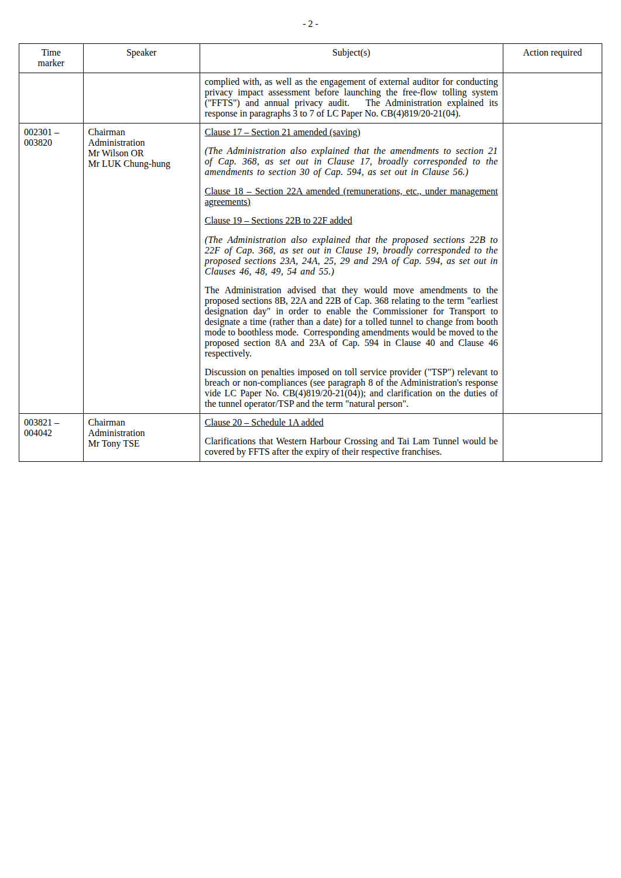- 2 -
| Time marker | Speaker | Subject(s) | Action required |
| --- | --- | --- | --- |
| | | complied with, as well as the engagement of external auditor for conducting privacy impact assessment before launching the free-flow tolling system ("FFTS") and annual privacy audit. The Administration explained its response in paragraphs 3 to 7 of LC Paper No. CB(4)819/20-21(04). | |
| 002301 – 003820 | Chairman Administration Mr Wilson OR Mr LUK Chung-hung | Clause 17 – Section 21 amended (saving) (The Administration also explained that the amendments to section 21 of Cap. 368, as set out in Clause 17, broadly corresponded to the amendments to section 30 of Cap. 594, as set out in Clause 56.) Clause 18 – Section 22A amended (remunerations, etc., under management agreements) Clause 19 – Sections 22B to 22F added (The Administration also explained that the proposed sections 22B to 22F of Cap. 368, as set out in Clause 19, broadly corresponded to the proposed sections 23A, 24A, 25, 29 and 29A of Cap. 594, as set out in Clauses 46, 48, 49, 54 and 55.) The Administration advised that they would move amendments to the proposed sections 8B, 22A and 22B of Cap. 368 relating to the term "earliest designation day" in order to enable the Commissioner for Transport to designate a time (rather than a date) for a tolled tunnel to change from booth mode to boothless mode. Corresponding amendments would be moved to the proposed section 8A and 23A of Cap. 594 in Clause 40 and Clause 46 respectively. Discussion on penalties imposed on toll service provider ("TSP") relevant to breach or non-compliances (see paragraph 8 of the Administration's response vide LC Paper No. CB(4)819/20-21(04)); and clarification on the duties of the tunnel operator/TSP and the term "natural person". | |
| 003821 – 004042 | Chairman Administration Mr Tony TSE | Clause 20 – Schedule 1A added Clarifications that Western Harbour Crossing and Tai Lam Tunnel would be covered by FFTS after the expiry of their respective franchises. | |